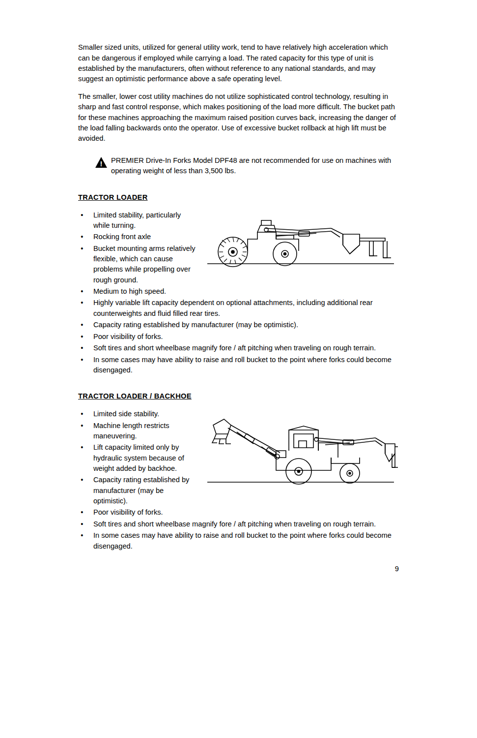Smaller sized units, utilized for general utility work, tend to have relatively high acceleration which can be dangerous if employed while carrying a load. The rated capacity for this type of unit is established by the manufacturers, often without reference to any national standards, and may suggest an optimistic performance above a safe operating level.
The smaller, lower cost utility machines do not utilize sophisticated control technology, resulting in sharp and fast control response, which makes positioning of the load more difficult. The bucket path for these machines approaching the maximum raised position curves back, increasing the danger of the load falling backwards onto the operator. Use of excessive bucket rollback at high lift must be avoided.
!
PREMIER Drive-In Forks Model DPF48 are not recommended for use on machines with operating weight of less than 3,500 lbs.
TRACTOR LOADER
Limited stability, particularly while turning.
Rocking front axle
Bucket mounting arms relatively flexible, which can cause problems while propelling over rough ground.
Medium to high speed.
Highly variable lift capacity dependent on optional attachments, including additional rear counterweights and fluid filled rear tires.
Capacity rating established by manufacturer (may be optimistic).
Poor visibility of forks.
Soft tires and short wheelbase magnify fore / aft pitching when traveling on rough terrain.
In some cases may have ability to raise and roll bucket to the point where forks could become disengaged.
TRACTOR LOADER / BACKHOE
Limited side stability.
Machine length restricts maneuvering.
Lift capacity limited only by hydraulic system because of weight added by backhoe.
Capacity rating established by manufacturer (may be optimistic).
Poor visibility of forks.
Soft tires and short wheelbase magnify fore / aft pitching when traveling on rough terrain.
In some cases may have ability to raise and roll bucket to the point where forks could become disengaged.
9